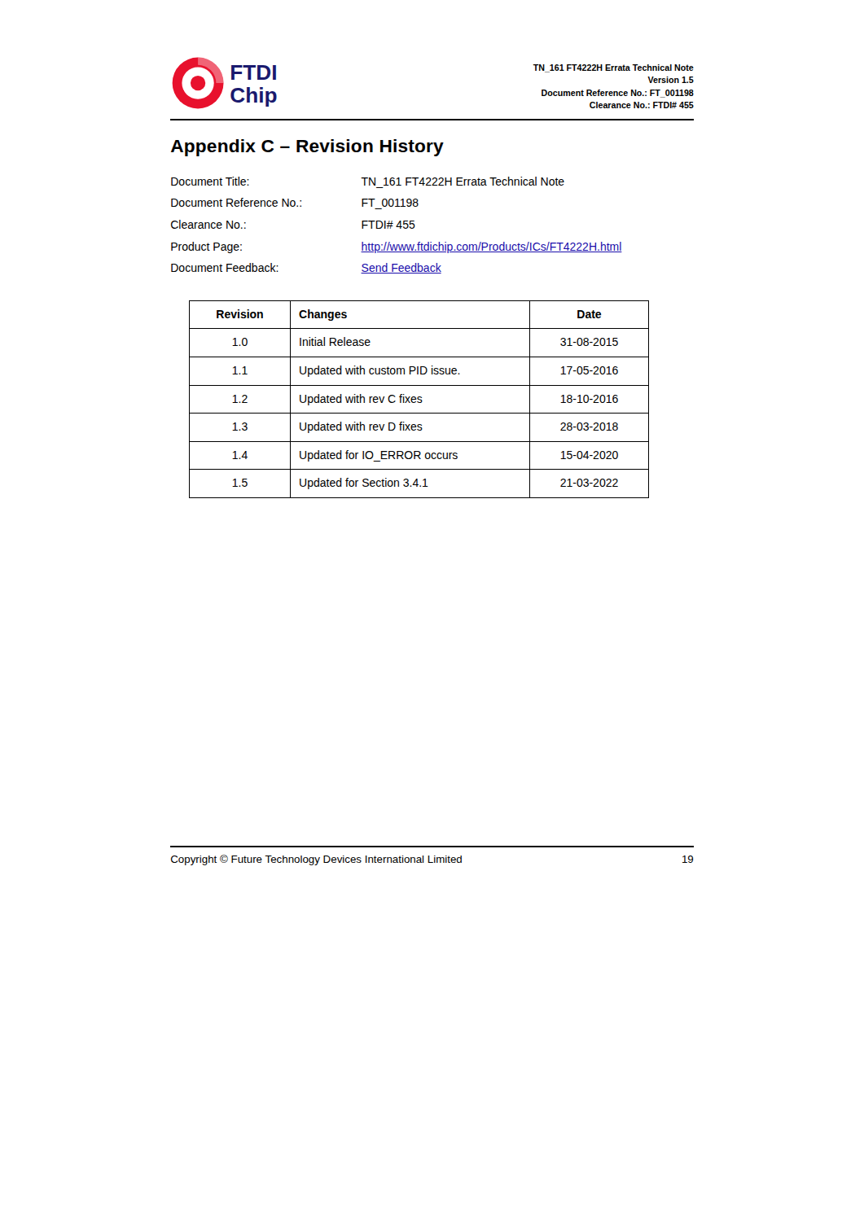FTDI Chip
TN_161 FT4222H Errata Technical Note
Version 1.5
Document Reference No.: FT_001198
Clearance No.: FTDI# 455
Appendix C – Revision History
Document Title:
TN_161 FT4222H Errata Technical Note
Document Reference No.:
FT_001198
Clearance No.:
FTDI# 455
Product Page:
http://www.ftdichip.com/Products/ICs/FT4222H.html
Document Feedback:
Send Feedback
| Revision | Changes | Date |
| --- | --- | --- |
| 1.0 | Initial Release | 31-08-2015 |
| 1.1 | Updated with custom PID issue. | 17-05-2016 |
| 1.2 | Updated with rev C fixes | 18-10-2016 |
| 1.3 | Updated with rev D fixes | 28-03-2018 |
| 1.4 | Updated for IO_ERROR occurs | 15-04-2020 |
| 1.5 | Updated for Section 3.4.1 | 21-03-2022 |
Copyright © Future Technology Devices International Limited
19